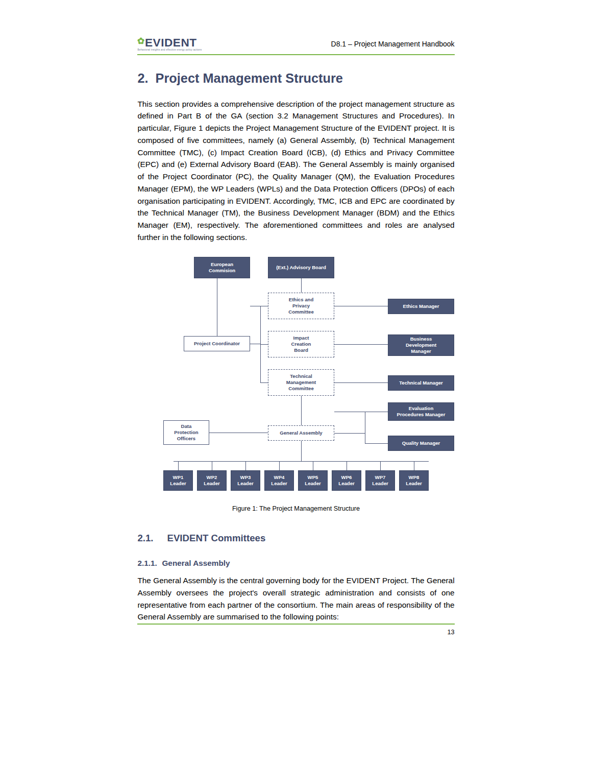✿EVIDENT
Behavioral insights and effective energy policy actions
D8.1 – Project Management Handbook
2. Project Management Structure
This section provides a comprehensive description of the project management structure as defined in Part B of the GA (section 3.2 Management Structures and Procedures). In particular, Figure 1 depicts the Project Management Structure of the EVIDENT project. It is composed of five committees, namely (a) General Assembly, (b) Technical Management Committee (TMC), (c) Impact Creation Board (ICB), (d) Ethics and Privacy Committee (EPC) and (e) External Advisory Board (EAB). The General Assembly is mainly organised of the Project Coordinator (PC), the Quality Manager (QM), the Evaluation Procedures Manager (EPM), the WP Leaders (WPLs) and the Data Protection Officers (DPOs) of each organisation participating in EVIDENT. Accordingly, TMC, ICB and EPC are coordinated by the Technical Manager (TM), the Business Development Manager (BDM) and the Ethics Manager (EM), respectively. The aforementioned committees and roles are analysed further in the following sections.
European
Commision
(Ext.) Advisory Board
Ethics and
Privacy
Committee
Ethics Manager
Project Coordinator
Impact
Creation
Board
Business
Development
Manager
Technical
Management
Committee
Technical Manager
Evaluation
Procedures Manager
Data
Protection
Officers
General Assembly
Quality Manager
WP1
Leader
WP2
Leader
WP3
Leader
WP4
Leader
WP5
Leader
WP6
Leader
WP7
Leader
WP8
Leader
Figure 1: The Project Management Structure
2.1. EVIDENT Committees
2.1.1. General Assembly
The General Assembly is the central governing body for the EVIDENT Project. The General Assembly oversees the project's overall strategic administration and consists of one representative from each partner of the consortium. The main areas of responsibility of the General Assembly are summarised to the following points:
13